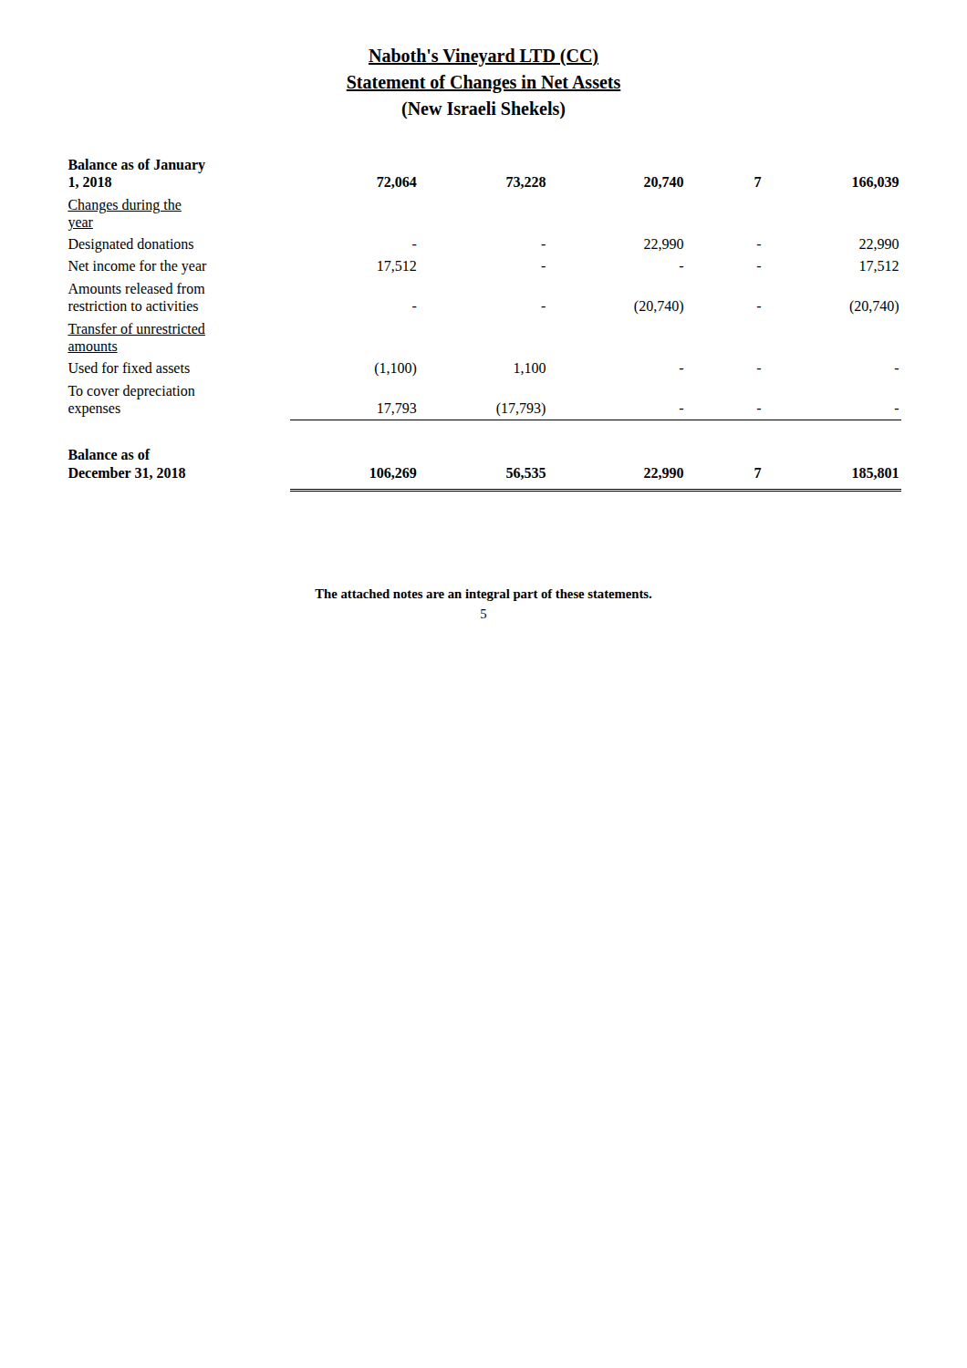Naboth's Vineyard LTD (CC)
Statement of Changes in Net Assets
(New Israeli Shekels)
| Balance as of January 1, 2018 | 72,064 | 73,228 | 20,740 | 7 | 166,039 |
| Changes during the year | | | | | |
| Designated donations | - | - | 22,990 | - | 22,990 |
| Net income for the year | 17,512 | - | - | - | 17,512 |
| Amounts released from restriction to activities | - | - | (20,740) | - | (20,740) |
| Transfer of unrestricted amounts | | | | | |
| Used for fixed assets | (1,100) | 1,100 | - | - | - |
| To cover depreciation expenses | 17,793 | (17,793) | - | - | - |
| Balance as of December 31, 2018 | 106,269 | 56,535 | 22,990 | 7 | 185,801 |
The attached notes are an integral part of these statements.
5